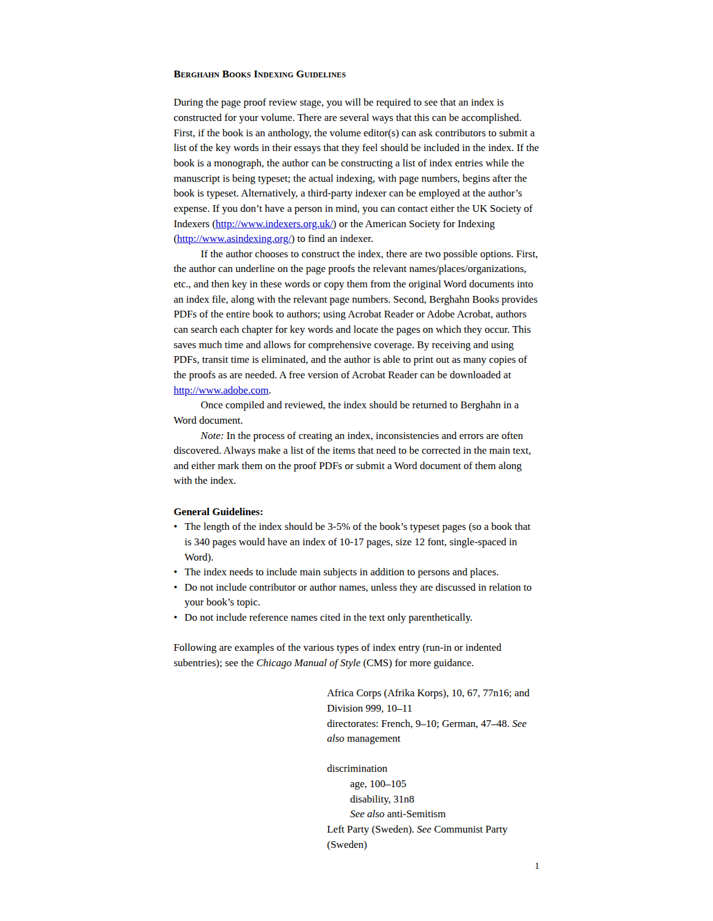Berghahn Books Indexing Guidelines
During the page proof review stage, you will be required to see that an index is constructed for your volume. There are several ways that this can be accomplished. First, if the book is an anthology, the volume editor(s) can ask contributors to submit a list of the key words in their essays that they feel should be included in the index. If the book is a monograph, the author can be constructing a list of index entries while the manuscript is being typeset; the actual indexing, with page numbers, begins after the book is typeset. Alternatively, a third-party indexer can be employed at the author’s expense. If you don’t have a person in mind, you can contact either the UK Society of Indexers (http://www.indexers.org.uk/) or the American Society for Indexing (http://www.asindexing.org/) to find an indexer.
If the author chooses to construct the index, there are two possible options. First, the author can underline on the page proofs the relevant names/places/organizations, etc., and then key in these words or copy them from the original Word documents into an index file, along with the relevant page numbers. Second, Berghahn Books provides PDFs of the entire book to authors; using Acrobat Reader or Adobe Acrobat, authors can search each chapter for key words and locate the pages on which they occur. This saves much time and allows for comprehensive coverage. By receiving and using PDFs, transit time is eliminated, and the author is able to print out as many copies of the proofs as are needed. A free version of Acrobat Reader can be downloaded at http://www.adobe.com.
Once compiled and reviewed, the index should be returned to Berghahn in a Word document.
Note: In the process of creating an index, inconsistencies and errors are often discovered. Always make a list of the items that need to be corrected in the main text, and either mark them on the proof PDFs or submit a Word document of them along with the index.
General Guidelines:
The length of the index should be 3-5% of the book’s typeset pages (so a book that is 340 pages would have an index of 10-17 pages, size 12 font, single-spaced in Word).
The index needs to include main subjects in addition to persons and places.
Do not include contributor or author names, unless they are discussed in relation to your book’s topic.
Do not include reference names cited in the text only parenthetically.
Following are examples of the various types of index entry (run-in or indented subentries); see the Chicago Manual of Style (CMS) for more guidance.
Africa Corps (Afrika Korps), 10, 67, 77n16; and Division 999, 10–11
directorates: French, 9–10; German, 47–48. See also management
discrimination
age, 100–105
disability, 31n8
See also anti-Semitism
Left Party (Sweden). See Communist Party (Sweden)
1